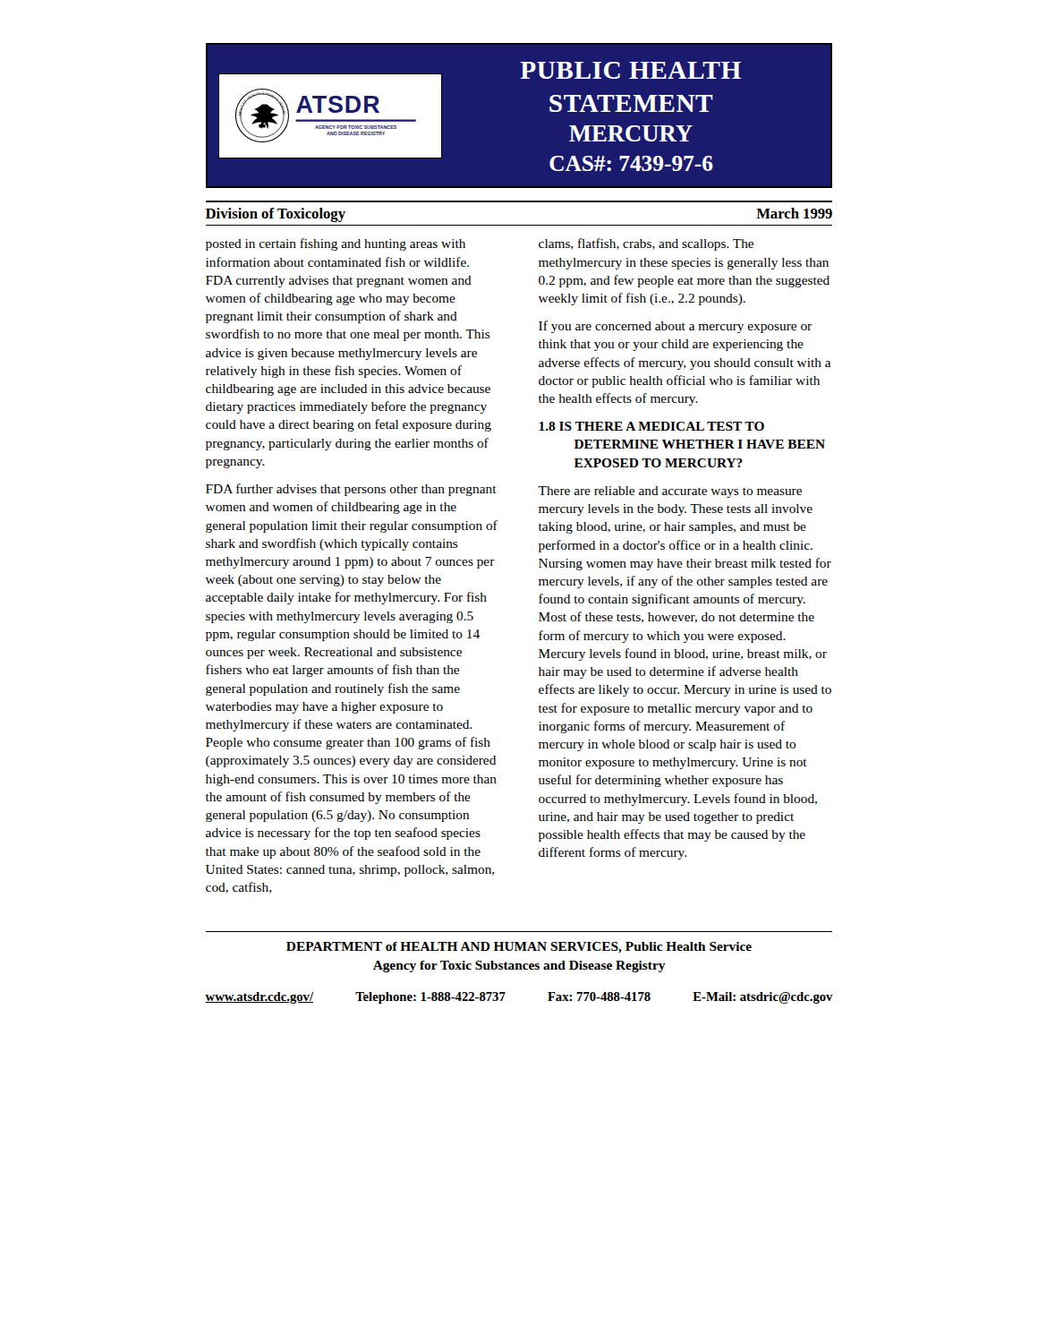DEPARTMENT OF HEALTH & HUMAN SERVICES • USA ATSDR AGENCY FOR TOXIC SUBSTANCES AND DISEASE REGISTRY
PUBLIC HEALTH STATEMENT
MERCURY
CAS#: 7439-97-6
Division of Toxicology March 1999
posted in certain fishing and hunting areas with information about contaminated fish or wildlife. FDA currently advises that pregnant women and women of childbearing age who may become pregnant limit their consumption of shark and swordfish to no more that one meal per month. This advice is given because methylmercury levels are relatively high in these fish species. Women of childbearing age are included in this advice because dietary practices immediately before the pregnancy could have a direct bearing on fetal exposure during pregnancy, particularly during the earlier months of pregnancy.
FDA further advises that persons other than pregnant women and women of childbearing age in the general population limit their regular consumption of shark and swordfish (which typically contains methylmercury around 1 ppm) to about 7 ounces per week (about one serving) to stay below the acceptable daily intake for methylmercury. For fish species with methylmercury levels averaging 0.5 ppm, regular consumption should be limited to 14 ounces per week. Recreational and subsistence fishers who eat larger amounts of fish than the general population and routinely fish the same waterbodies may have a higher exposure to methylmercury if these waters are contaminated. People who consume greater than 100 grams of fish (approximately 3.5 ounces) every day are considered high-end consumers. This is over 10 times more than the amount of fish consumed by members of the general population (6.5 g/day). No consumption advice is necessary for the top ten seafood species that make up about 80% of the seafood sold in the United States: canned tuna, shrimp, pollock, salmon, cod, catfish,
clams, flatfish, crabs, and scallops. The methylmercury in these species is generally less than 0.2 ppm, and few people eat more than the suggested weekly limit of fish (i.e., 2.2 pounds).
If you are concerned about a mercury exposure or think that you or your child are experiencing the adverse effects of mercury, you should consult with a doctor or public health official who is familiar with the health effects of mercury.
1.8 IS THERE A MEDICAL TEST TO DETERMINE WHETHER I HAVE BEEN EXPOSED TO MERCURY?
There are reliable and accurate ways to measure mercury levels in the body. These tests all involve taking blood, urine, or hair samples, and must be performed in a doctor's office or in a health clinic. Nursing women may have their breast milk tested for mercury levels, if any of the other samples tested are found to contain significant amounts of mercury. Most of these tests, however, do not determine the form of mercury to which you were exposed. Mercury levels found in blood, urine, breast milk, or hair may be used to determine if adverse health effects are likely to occur. Mercury in urine is used to test for exposure to metallic mercury vapor and to inorganic forms of mercury. Measurement of mercury in whole blood or scalp hair is used to monitor exposure to methylmercury. Urine is not useful for determining whether exposure has occurred to methylmercury. Levels found in blood, urine, and hair may be used together to predict possible health effects that may be caused by the different forms of mercury.
DEPARTMENT of HEALTH AND HUMAN SERVICES, Public Health Service
Agency for Toxic Substances and Disease Registry
www.atsdr.cdc.gov/ Telephone: 1-888-422-8737 Fax: 770-488-4178 E-Mail: atsdric@cdc.gov